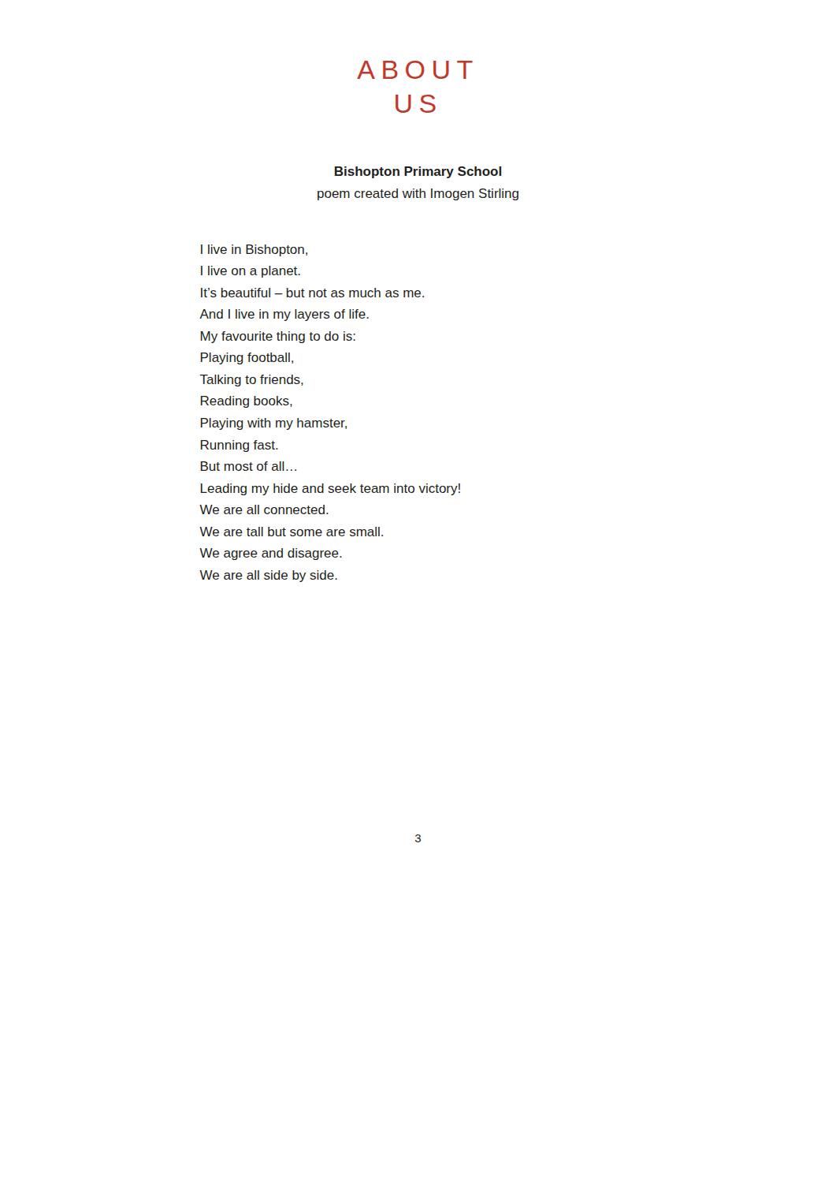About Us
Bishopton Primary School
poem created with Imogen Stirling
I live in Bishopton,
I live on a planet.
It’s beautiful – but not as much as me.
And I live in my layers of life.
My favourite thing to do is:
Playing football,
Talking to friends,
Reading books,
Playing with my hamster,
Running fast.
But most of all…
Leading my hide and seek team into victory!
We are all connected.
We are tall but some are small.
We agree and disagree.
We are all side by side.
3